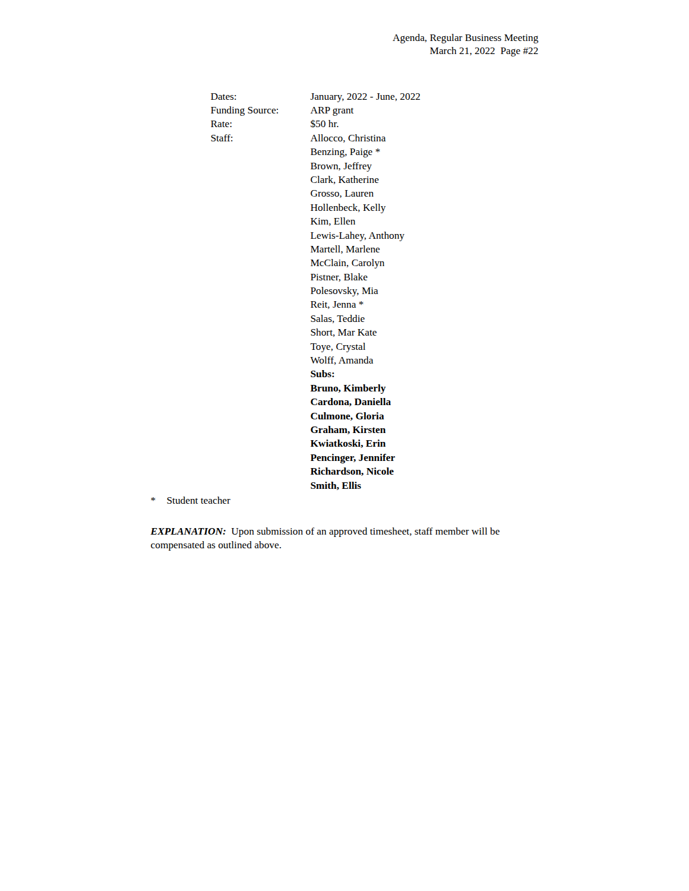Agenda, Regular Business Meeting
March 21, 2022 Page #22
| Dates: | January, 2022 - June, 2022 |
| Funding Source: | ARP grant |
| Rate: | $50 hr. |
| Staff: | Allocco, Christina Benzing, Paige * Brown, Jeffrey Clark, Katherine Grosso, Lauren Hollenbeck, Kelly Kim, Ellen Lewis-Lahey, Anthony Martell, Marlene McClain, Carolyn Pistner, Blake Polesovsky, Mia Reit, Jenna * Salas, Teddie Short, Mar Kate Toye, Crystal Wolff, Amanda Subs: Bruno, Kimberly Cardona, Daniella Culmone, Gloria Graham, Kirsten Kwiatkoski, Erin Pencinger, Jennifer Richardson, Nicole Smith, Ellis |
*Student teacher
EXPLANATION: Upon submission of an approved timesheet, staff member will be compensated as outlined above.